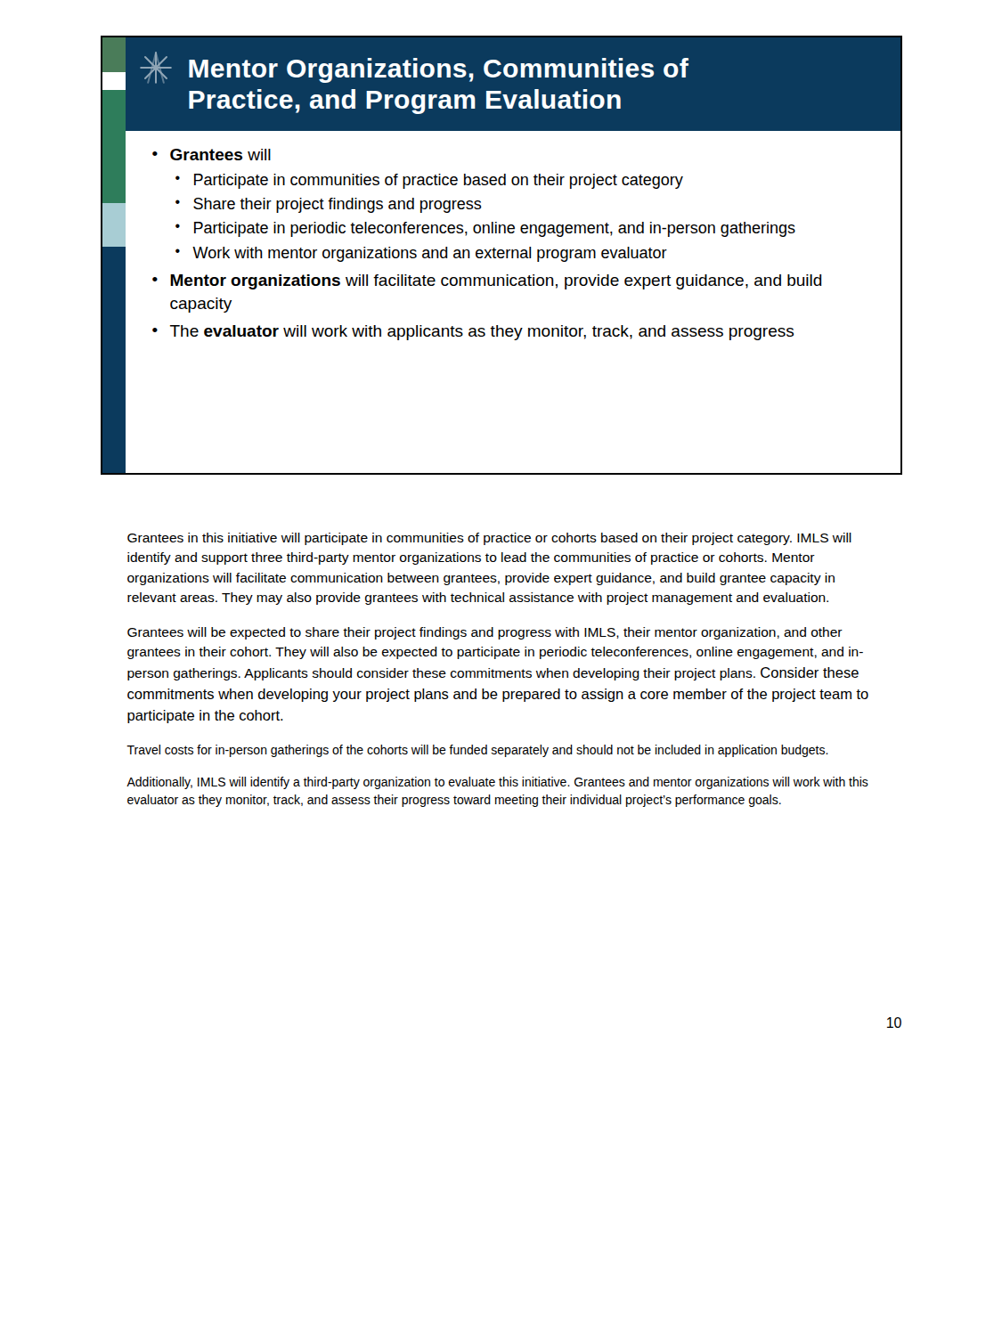Mentor Organizations, Communities of
Practice, and Program Evaluation
Grantees will
Participate in communities of practice based on their project category
Share their project findings and progress
Participate in periodic teleconferences, online engagement, and in-person gatherings
Work with mentor organizations and an external program evaluator
Mentor organizations will facilitate communication, provide expert guidance, and build capacity
The evaluator will work with applicants as they monitor, track, and assess progress
Grantees in this initiative will participate in communities of practice or cohorts based on their project category. IMLS will identify and support three third-party mentor organizations to lead the communities of practice or cohorts. Mentor organizations will facilitate communication between grantees, provide expert guidance, and build grantee capacity in relevant areas. They may also provide grantees with technical assistance with project management and evaluation.
Grantees will be expected to share their project findings and progress with IMLS, their mentor organization, and other grantees in their cohort. They will also be expected to participate in periodic teleconferences, online engagement, and in-person gatherings. Applicants should consider these commitments when developing their project plans. Consider these commitments when developing your project plans and be prepared to assign a core member of the project team to participate in the cohort.
Travel costs for in-person gatherings of the cohorts will be funded separately and should not be included in application budgets.
Additionally, IMLS will identify a third-party organization to evaluate this initiative. Grantees and mentor organizations will work with this evaluator as they monitor, track, and assess their progress toward meeting their individual project’s performance goals.
10